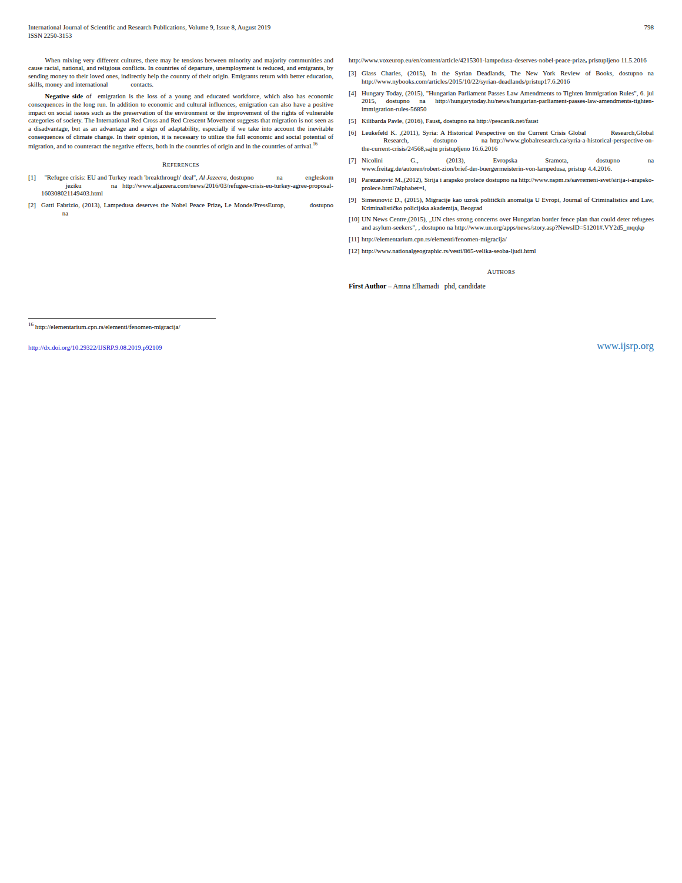International Journal of Scientific and Research Publications, Volume 9, Issue 8, August 2019
ISSN 2250-3153 798
When mixing very different cultures, there may be tensions between minority and majority communities and cause racial, national, and religious conflicts. In countries of departure, unemployment is reduced, and emigrants, by sending money to their loved ones, indirectly help the country of their origin. Emigrants return with better education, skills, money and international contacts.
Negative side of emigration is the loss of a young and educated workforce, which also has economic consequences in the long run. In addition to economic and cultural influences, emigration can also have a positive impact on social issues such as the preservation of the environment or the improvement of the rights of vulnerable categories of society. The International Red Cross and Red Crescent Movement suggests that migration is not seen as a disadvantage, but as an advantage and a sign of adaptability, especially if we take into account the inevitable consequences of climate change. In their opinion, it is necessary to utilize the full economic and social potential of migration, and to counteract the negative effects, both in the countries of origin and in the countries of arrival.16
REFERENCES
[1] ''Refugee crisis: EU and Turkey reach 'breakthrough' deal'', Al Jazeera, dostupno na engleskom jeziku na http://www.aljazeera.com/news/2016/03/refugee-crisis-eu-turkey-agree-proposal-160308021149403.html
[2] Gatti Fabrizio, (2013), Lampedusa deserves the Nobel Peace Prize, Le Monde/PressEurop, dostupno na
http://www.voxeurop.eu/en/content/article/4215301-lampedusa-deserves-nobel-peace-prize, pristupljeno 11.5.2016
[3] Glass Charles, (2015), In the Syrian Deadlands, The New York Review of Books, dostupno na http://www.nybooks.com/articles/2015/10/22/syrian-deadlands/pristup17.6.2016
[4] Hungary Today, (2015), "Hungarian Parliament Passes Law Amendments to Tighten Immigration Rules", 6. jul 2015, dostupno na http://hungarytoday.hu/news/hungarian-parliament-passes-law-amendments-tighten-immigration-rules-56850
[5] Kilibarda Pavle, (2016), Faust, dostupno na http://pescanik.net/faust
[6] Leukefeld K. ,(2011), Syria: A Historical Perspective on the Current Crisis Global Research,Global Research, dostupno na http://www.globalresearch.ca/syria-a-historical-perspective-on-the-current-crisis/24568,sajtu pristupljeno 16.6.2016
[7] Nicolini G., (2013), Evropska Sramota, dostupno na www.freitag.de/autoren/robert-zion/brief-der-buergermeisterin-von-lampedusa, pristup 4.4.2016.
[8] Parezanović M.,(2012), Sirija i arapsko proleće dostupno na http://www.nspm.rs/savremeni-svet/sirija-i-arapsko-prolece.html?alphabet=l,
[9] Simeunović D., (2015), Migracije kao uzrok političkih anomalija U Evropi, Journal of Criminalistics and Law, Kriminalističko policijska akademija, Beograd
[10] UN News Centre,(2015), „UN cites strong concerns over Hungarian border fence plan that could deter refugees and asylum-seekers", , dostupno na http://www.un.org/apps/news/story.asp?NewsID=51201#.VY2d5_mqqkp
[11] http://elementarium.cpn.rs/elementi/fenomen-migracija/
[12] http://www.nationalgeographic.rs/vesti/865-velika-seoba-ljudi.html
AUTHORS
First Author – Amna Elhamadi phd, candidate
16 http://elementarium.cpn.rs/elementi/fenomen-migracija/
http://dx.doi.org/10.29322/IJSRP.9.08.2019.p92109
www.ijsrp.org